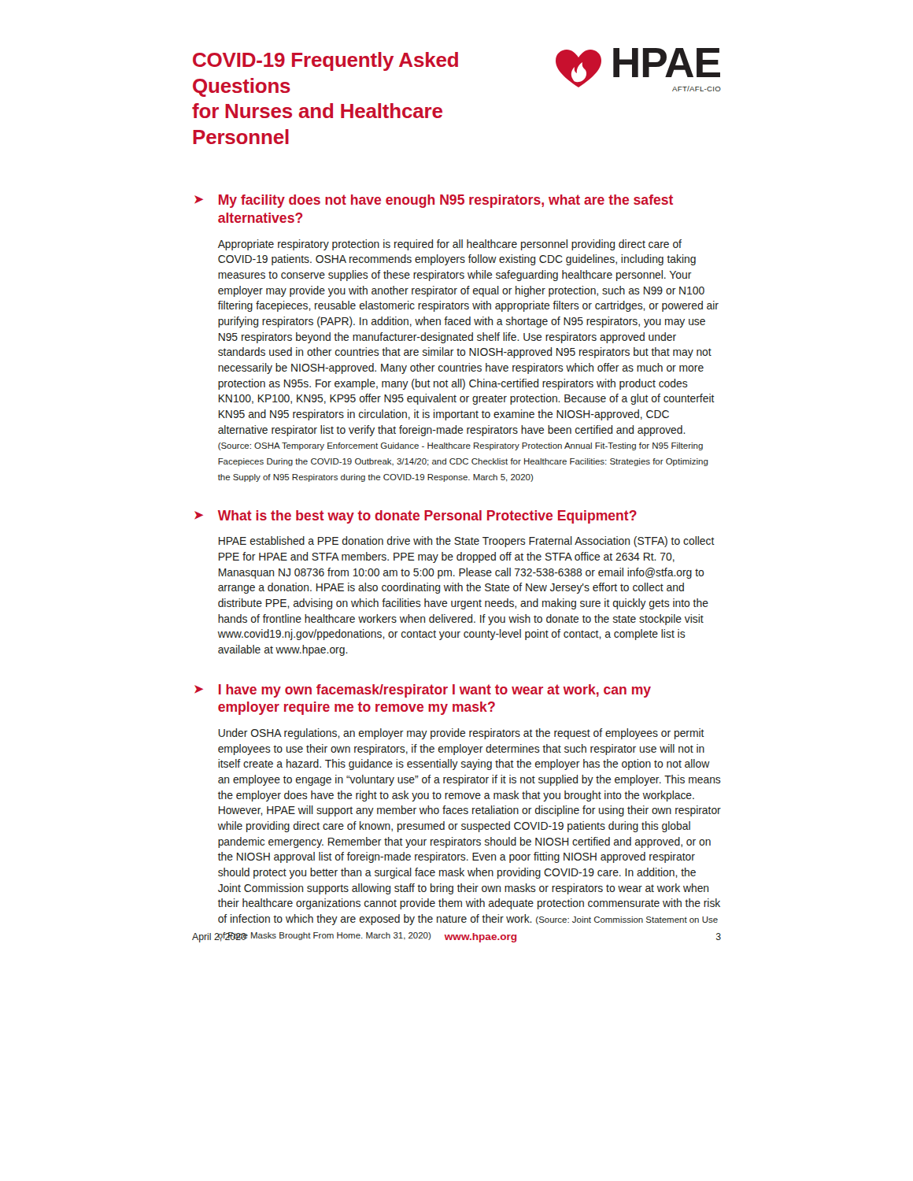COVID-19 Frequently Asked Questions
for Nurses and Healthcare Personnel
HPAE AFT/AFL-CIO
My facility does not have enough N95 respirators, what are the safest alternatives?
Appropriate respiratory protection is required for all healthcare personnel providing direct care of COVID-19 patients. OSHA recommends employers follow existing CDC guidelines, including taking measures to conserve supplies of these respirators while safeguarding healthcare personnel. Your employer may provide you with another respirator of equal or higher protection, such as N99 or N100 filtering facepieces, reusable elastomeric respirators with appropriate filters or cartridges, or powered air purifying respirators (PAPR). In addition, when faced with a shortage of N95 respirators, you may use N95 respirators beyond the manufacturer-designated shelf life. Use respirators approved under standards used in other countries that are similar to NIOSH-approved N95 respirators but that may not necessarily be NIOSH-approved. Many other countries have respirators which offer as much or more protection as N95s. For example, many (but not all) China-certified respirators with product codes KN100, KP100, KN95, KP95 offer N95 equivalent or greater protection. Because of a glut of counterfeit KN95 and N95 respirators in circulation, it is important to examine the NIOSH-approved, CDC alternative respirator list to verify that foreign-made respirators have been certified and approved. (Source: OSHA Temporary Enforcement Guidance - Healthcare Respiratory Protection Annual Fit-Testing for N95 Filtering Facepieces During the COVID-19 Outbreak, 3/14/20; and CDC Checklist for Healthcare Facilities: Strategies for Optimizing the Supply of N95 Respirators during the COVID-19 Response. March 5, 2020)
What is the best way to donate Personal Protective Equipment?
HPAE established a PPE donation drive with the State Troopers Fraternal Association (STFA) to collect PPE for HPAE and STFA members. PPE may be dropped off at the STFA office at 2634 Rt. 70, Manasquan NJ 08736 from 10:00 am to 5:00 pm. Please call 732-538-6388 or email info@stfa.org to arrange a donation. HPAE is also coordinating with the State of New Jersey's effort to collect and distribute PPE, advising on which facilities have urgent needs, and making sure it quickly gets into the hands of frontline healthcare workers when delivered. If you wish to donate to the state stockpile visit www.covid19.nj.gov/ppedonations, or contact your county-level point of contact, a complete list is available at www.hpae.org.
I have my own facemask/respirator I want to wear at work, can my employer require me to remove my mask?
Under OSHA regulations, an employer may provide respirators at the request of employees or permit employees to use their own respirators, if the employer determines that such respirator use will not in itself create a hazard. This guidance is essentially saying that the employer has the option to not allow an employee to engage in “voluntary use” of a respirator if it is not supplied by the employer. This means the employer does have the right to ask you to remove a mask that you brought into the workplace. However, HPAE will support any member who faces retaliation or discipline for using their own respirator while providing direct care of known, presumed or suspected COVID-19 patients during this global pandemic emergency. Remember that your respirators should be NIOSH certified and approved, or on the NIOSH approval list of foreign-made respirators. Even a poor fitting NIOSH approved respirator should protect you better than a surgical face mask when providing COVID-19 care. In addition, the Joint Commission supports allowing staff to bring their own masks or respirators to wear at work when their healthcare organizations cannot provide them with adequate protection commensurate with the risk of infection to which they are exposed by the nature of their work. (Source: Joint Commission Statement on Use of Face Masks Brought From Home. March 31, 2020)
April 2, 2020 www.hpae.org 3